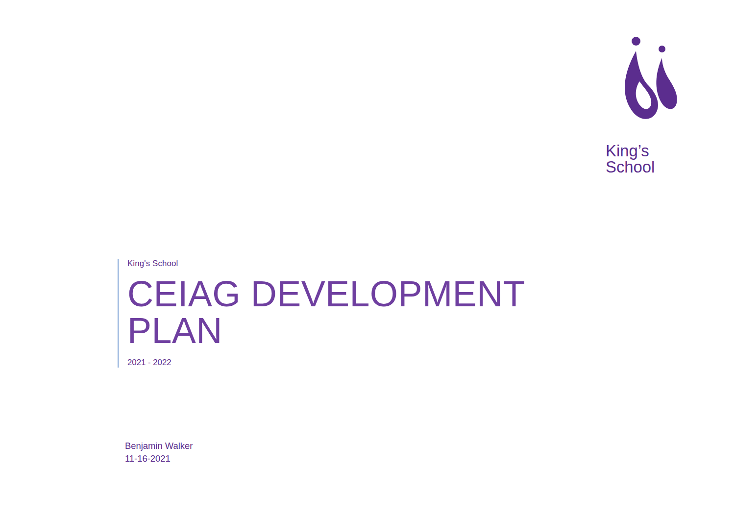King's School flame emblem
King’s
School
King's School
CEIAG Development Plan
2021 - 2022
Benjamin Walker 11-16-2021